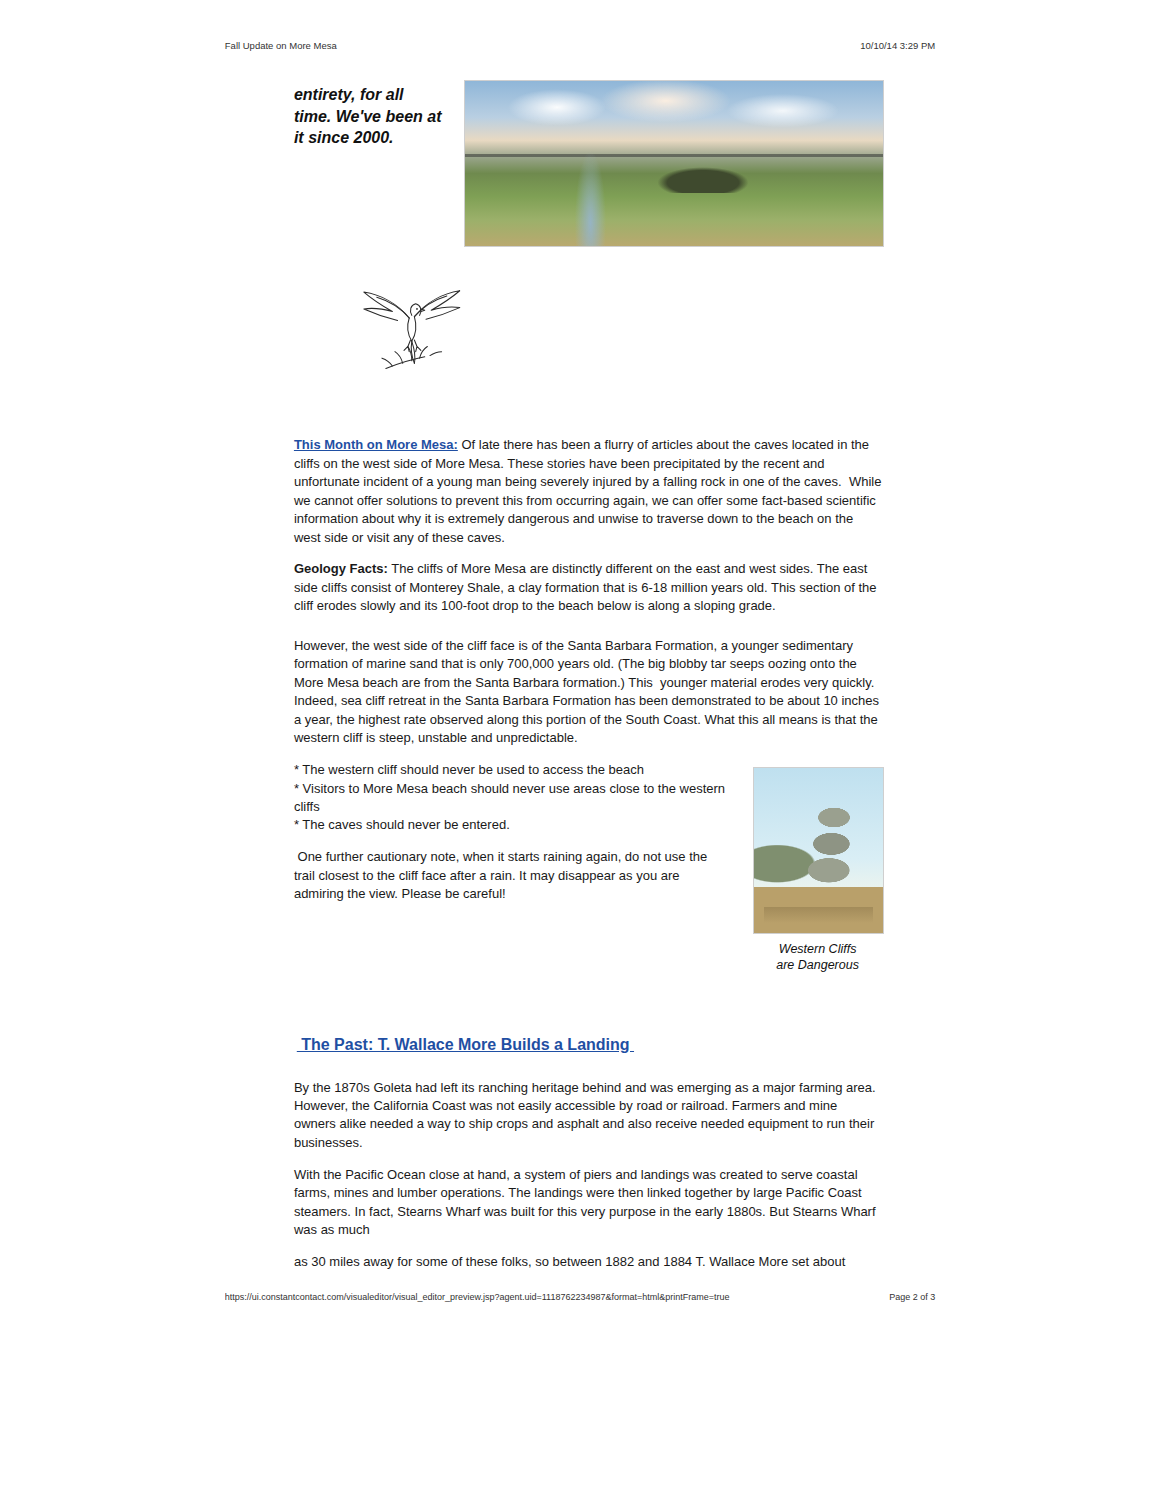Fall Update on More Mesa 10/10/14 3:29 PM
entirety, for all time. We've been at it since 2000.
This Month on More Mesa: Of late there has been a flurry of articles about the caves located in the cliffs on the west side of More Mesa. These stories have been precipitated by the recent and unfortunate incident of a young man being severely injured by a falling rock in one of the caves. While we cannot offer solutions to prevent this from occurring again, we can offer some fact-based scientific information about why it is extremely dangerous and unwise to traverse down to the beach on the west side or visit any of these caves.
Geology Facts: The cliffs of More Mesa are distinctly different on the east and west sides. The east side cliffs consist of Monterey Shale, a clay formation that is 6-18 million years old. This section of the cliff erodes slowly and its 100-foot drop to the beach below is along a sloping grade.
However, the west side of the cliff face is of the Santa Barbara Formation, a younger sedimentary formation of marine sand that is only 700,000 years old. (The big blobby tar seeps oozing onto the More Mesa beach are from the Santa Barbara formation.) This younger material erodes very quickly. Indeed, sea cliff retreat in the Santa Barbara Formation has been demonstrated to be about 10 inches a year, the highest rate observed along this portion of the South Coast. What this all means is that the western cliff is steep, unstable and unpredictable.
Western Cliffs
are Dangerous
* The western cliff should never be used to access the beach
* Visitors to More Mesa beach should never use areas close to the western cliffs
* The caves should never be entered.
One further cautionary note, when it starts raining again, do not use the trail closest to the cliff face after a rain. It may disappear as you are admiring the view. Please be careful!
The Past: T. Wallace More Builds a Landing
By the 1870s Goleta had left its ranching heritage behind and was emerging as a major farming area. However, the California Coast was not easily accessible by road or railroad. Farmers and mine owners alike needed a way to ship crops and asphalt and also receive needed equipment to run their businesses.
With the Pacific Ocean close at hand, a system of piers and landings was created to serve coastal farms, mines and lumber operations. The landings were then linked together by large Pacific Coast steamers. In fact, Stearns Wharf was built for this very purpose in the early 1880s. But Stearns Wharf was as much
as 30 miles away for some of these folks, so between 1882 and 1884 T. Wallace More set about building
https://ui.constantcontact.com/visualeditor/visual_editor_preview.jsp?agent.uid=1118762234987&format=html&printFrame=true Page 2 of 3